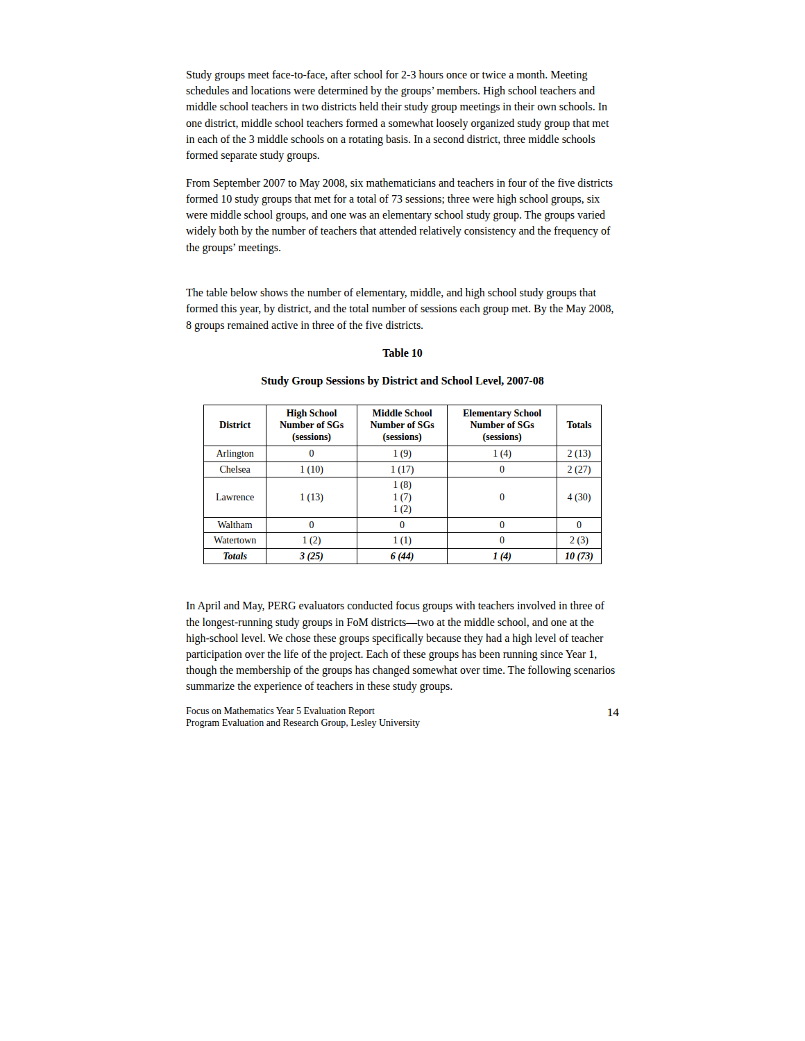Study groups meet face-to-face, after school for 2-3 hours once or twice a month. Meeting schedules and locations were determined by the groups’ members. High school teachers and middle school teachers in two districts held their study group meetings in their own schools. In one district, middle school teachers formed a somewhat loosely organized study group that met in each of the 3 middle schools on a rotating basis. In a second district, three middle schools formed separate study groups.
From September 2007 to May 2008, six mathematicians and teachers in four of the five districts formed 10 study groups that met for a total of 73 sessions; three were high school groups, six were middle school groups, and one was an elementary school study group. The groups varied widely both by the number of teachers that attended relatively consistency and the frequency of the groups’ meetings.
The table below shows the number of elementary, middle, and high school study groups that formed this year, by district, and the total number of sessions each group met. By the May 2008, 8 groups remained active in three of the five districts.
Table 10
Study Group Sessions by District and School Level, 2007-08
| District | High School Number of SGs (sessions) | Middle School Number of SGs (sessions) | Elementary School Number of SGs (sessions) | Totals |
| --- | --- | --- | --- | --- |
| Arlington | 0 | 1 (9) | 1 (4) | 2 (13) |
| Chelsea | 1 (10) | 1 (17) | 0 | 2 (27) |
| Lawrence | 1 (13) | 1 (8) 1 (7) 1 (2) | 0 | 4 (30) |
| Waltham | 0 | 0 | 0 | 0 |
| Watertown | 1 (2) | 1 (1) | 0 | 2 (3) |
| Totals | 3 (25) | 6 (44) | 1 (4) | 10 (73) |
In April and May, PERG evaluators conducted focus groups with teachers involved in three of the longest-running study groups in FoM districts—two at the middle school, and one at the high-school level. We chose these groups specifically because they had a high level of teacher participation over the life of the project. Each of these groups has been running since Year 1, though the membership of the groups has changed somewhat over time. The following scenarios summarize the experience of teachers in these study groups.
Focus on Mathematics Year 5 Evaluation Report
Program Evaluation and Research Group, Lesley University
14